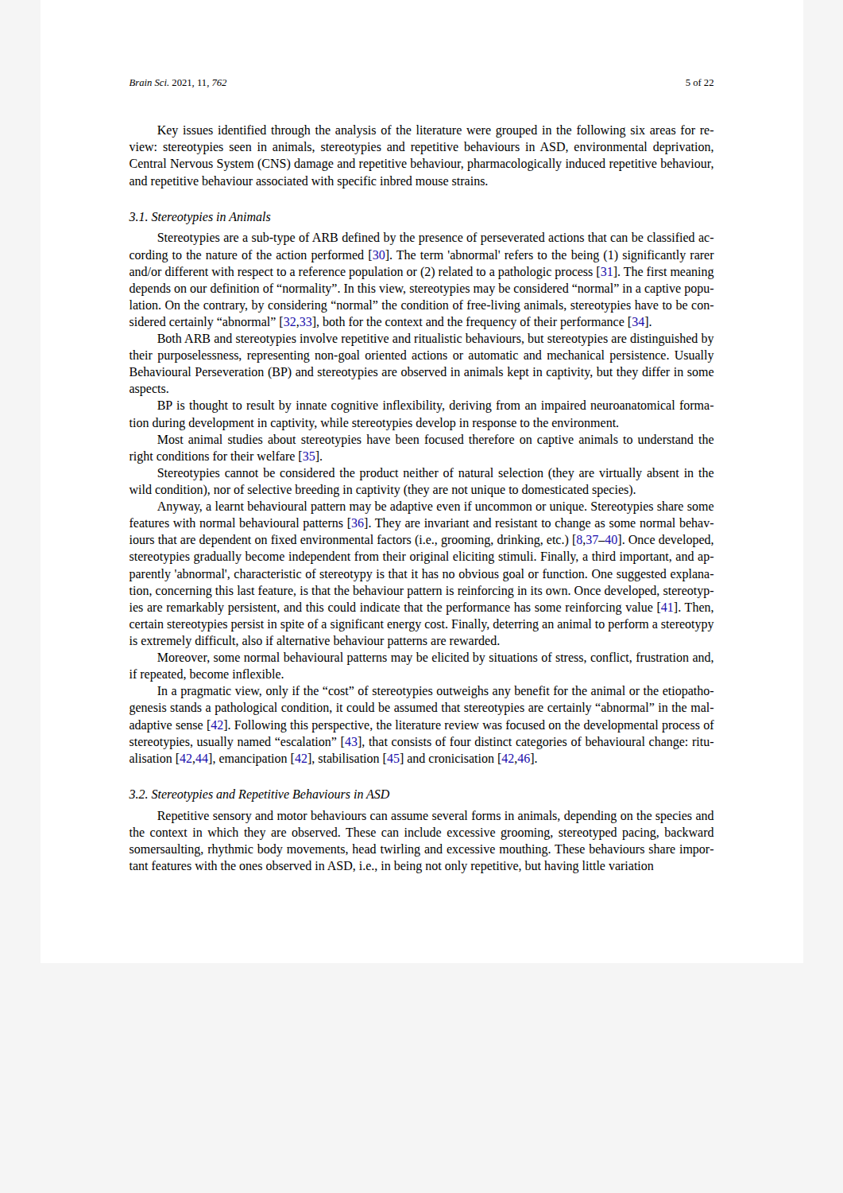Brain Sci. 2021, 11, 762 5 of 22
Key issues identified through the analysis of the literature were grouped in the following six areas for review: stereotypies seen in animals, stereotypies and repetitive behaviours in ASD, environmental deprivation, Central Nervous System (CNS) damage and repetitive behaviour, pharmacologically induced repetitive behaviour, and repetitive behaviour associated with specific inbred mouse strains.
3.1. Stereotypies in Animals
Stereotypies are a sub-type of ARB defined by the presence of perseverated actions that can be classified according to the nature of the action performed [30]. The term 'abnormal' refers to the being (1) significantly rarer and/or different with respect to a reference population or (2) related to a pathologic process [31]. The first meaning depends on our definition of “normality”. In this view, stereotypies may be considered “normal” in a captive population. On the contrary, by considering “normal” the condition of free-living animals, stereotypies have to be considered certainly “abnormal” [32,33], both for the context and the frequency of their performance [34].
Both ARB and stereotypies involve repetitive and ritualistic behaviours, but stereotypies are distinguished by their purposelessness, representing non-goal oriented actions or automatic and mechanical persistence. Usually Behavioural Perseveration (BP) and stereotypies are observed in animals kept in captivity, but they differ in some aspects.
BP is thought to result by innate cognitive inflexibility, deriving from an impaired neuroanatomical formation during development in captivity, while stereotypies develop in response to the environment.
Most animal studies about stereotypies have been focused therefore on captive animals to understand the right conditions for their welfare [35].
Stereotypies cannot be considered the product neither of natural selection (they are virtually absent in the wild condition), nor of selective breeding in captivity (they are not unique to domesticated species).
Anyway, a learnt behavioural pattern may be adaptive even if uncommon or unique. Stereotypies share some features with normal behavioural patterns [36]. They are invariant and resistant to change as some normal behaviours that are dependent on fixed environmental factors (i.e., grooming, drinking, etc.) [8,37–40]. Once developed, stereotypies gradually become independent from their original eliciting stimuli. Finally, a third important, and apparently 'abnormal', characteristic of stereotypy is that it has no obvious goal or function. One suggested explanation, concerning this last feature, is that the behaviour pattern is reinforcing in its own. Once developed, stereotypies are remarkably persistent, and this could indicate that the performance has some reinforcing value [41]. Then, certain stereotypies persist in spite of a significant energy cost. Finally, deterring an animal to perform a stereotypy is extremely difficult, also if alternative behaviour patterns are rewarded.
Moreover, some normal behavioural patterns may be elicited by situations of stress, conflict, frustration and, if repeated, become inflexible.
In a pragmatic view, only if the “cost” of stereotypies outweighs any benefit for the animal or the etiopathogenesis stands a pathological condition, it could be assumed that stereotypies are certainly “abnormal” in the maladaptive sense [42]. Following this perspective, the literature review was focused on the developmental process of stereotypies, usually named “escalation” [43], that consists of four distinct categories of behavioural change: ritualisation [42,44], emancipation [42], stabilisation [45] and cronicisation [42,46].
3.2. Stereotypies and Repetitive Behaviours in ASD
Repetitive sensory and motor behaviours can assume several forms in animals, depending on the species and the context in which they are observed. These can include excessive grooming, stereotyped pacing, backward somersaulting, rhythmic body movements, head twirling and excessive mouthing. These behaviours share important features with the ones observed in ASD, i.e., in being not only repetitive, but having little variation